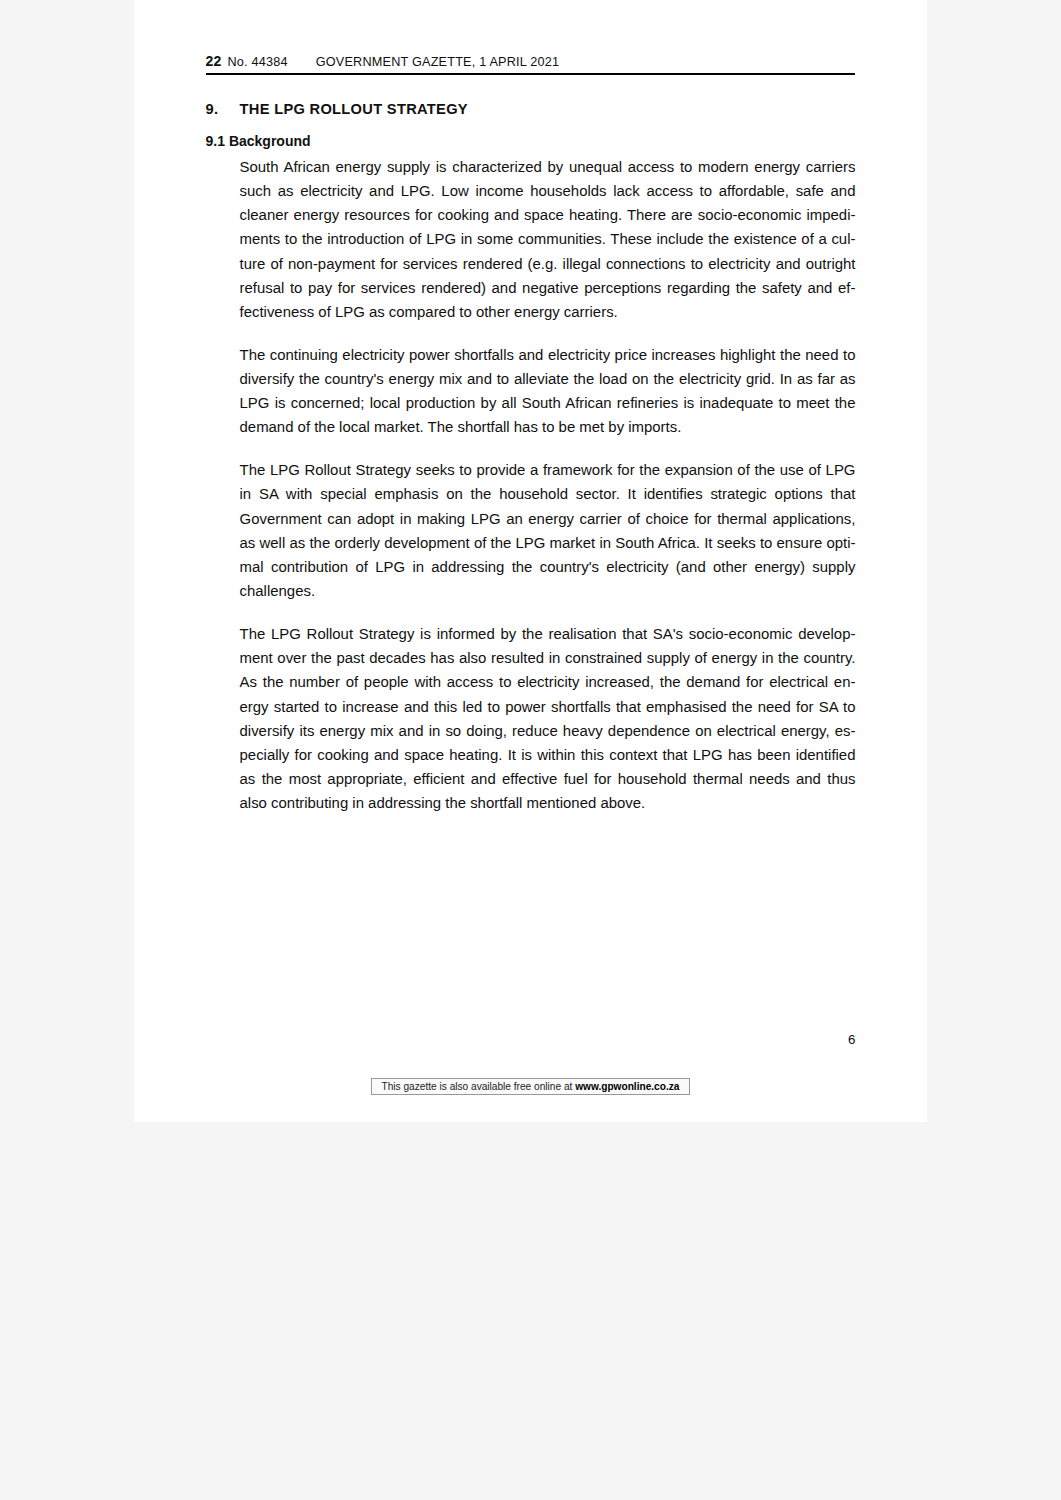22 No. 44384 GOVERNMENT GAZETTE, 1 APRIL 2021
9. THE LPG ROLLOUT STRATEGY
9.1 Background
South African energy supply is characterized by unequal access to modern energy carriers such as electricity and LPG. Low income households lack access to affordable, safe and cleaner energy resources for cooking and space heating. There are socio-economic impediments to the introduction of LPG in some communities. These include the existence of a culture of non-payment for services rendered (e.g. illegal connections to electricity and outright refusal to pay for services rendered) and negative perceptions regarding the safety and effectiveness of LPG as compared to other energy carriers.
The continuing electricity power shortfalls and electricity price increases highlight the need to diversify the country's energy mix and to alleviate the load on the electricity grid. In as far as LPG is concerned; local production by all South African refineries is inadequate to meet the demand of the local market. The shortfall has to be met by imports.
The LPG Rollout Strategy seeks to provide a framework for the expansion of the use of LPG in SA with special emphasis on the household sector. It identifies strategic options that Government can adopt in making LPG an energy carrier of choice for thermal applications, as well as the orderly development of the LPG market in South Africa. It seeks to ensure optimal contribution of LPG in addressing the country's electricity (and other energy) supply challenges.
The LPG Rollout Strategy is informed by the realisation that SA's socio-economic development over the past decades has also resulted in constrained supply of energy in the country. As the number of people with access to electricity increased, the demand for electrical energy started to increase and this led to power shortfalls that emphasised the need for SA to diversify its energy mix and in so doing, reduce heavy dependence on electrical energy, especially for cooking and space heating. It is within this context that LPG has been identified as the most appropriate, efficient and effective fuel for household thermal needs and thus also contributing in addressing the shortfall mentioned above.
6
This gazette is also available free online at www.gpwonline.co.za